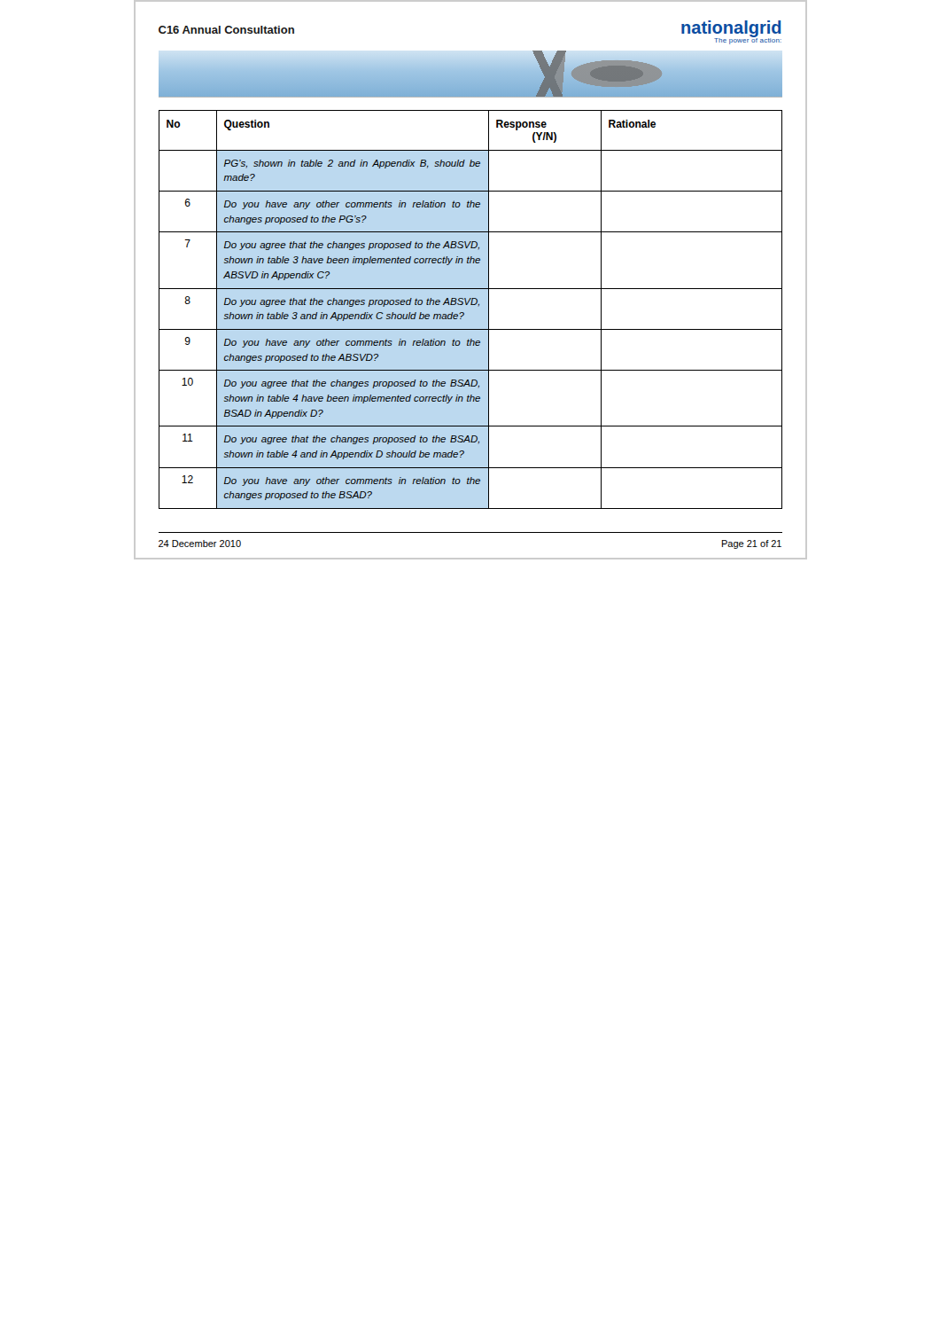C16 Annual Consultation
nationalgrid
The power of action:
| No | Question | Response (Y/N) | Rationale |
| --- | --- | --- | --- |
| | PG’s, shown in table 2 and in Appendix B, should be made? | | |
| 6 | Do you have any other comments in relation to the changes proposed to the PG’s? | | |
| 7 | Do you agree that the changes proposed to the ABSVD, shown in table 3 have been implemented correctly in the ABSVD in Appendix C? | | |
| 8 | Do you agree that the changes proposed to the ABSVD, shown in table 3 and in Appendix C should be made? | | |
| 9 | Do you have any other comments in relation to the changes proposed to the ABSVD? | | |
| 10 | Do you agree that the changes proposed to the BSAD, shown in table 4 have been implemented correctly in the BSAD in Appendix D? | | |
| 11 | Do you agree that the changes proposed to the BSAD, shown in table 4 and in Appendix D should be made? | | |
| 12 | Do you have any other comments in relation to the changes proposed to the BSAD? | | |
24 December 2010
Page 21 of 21